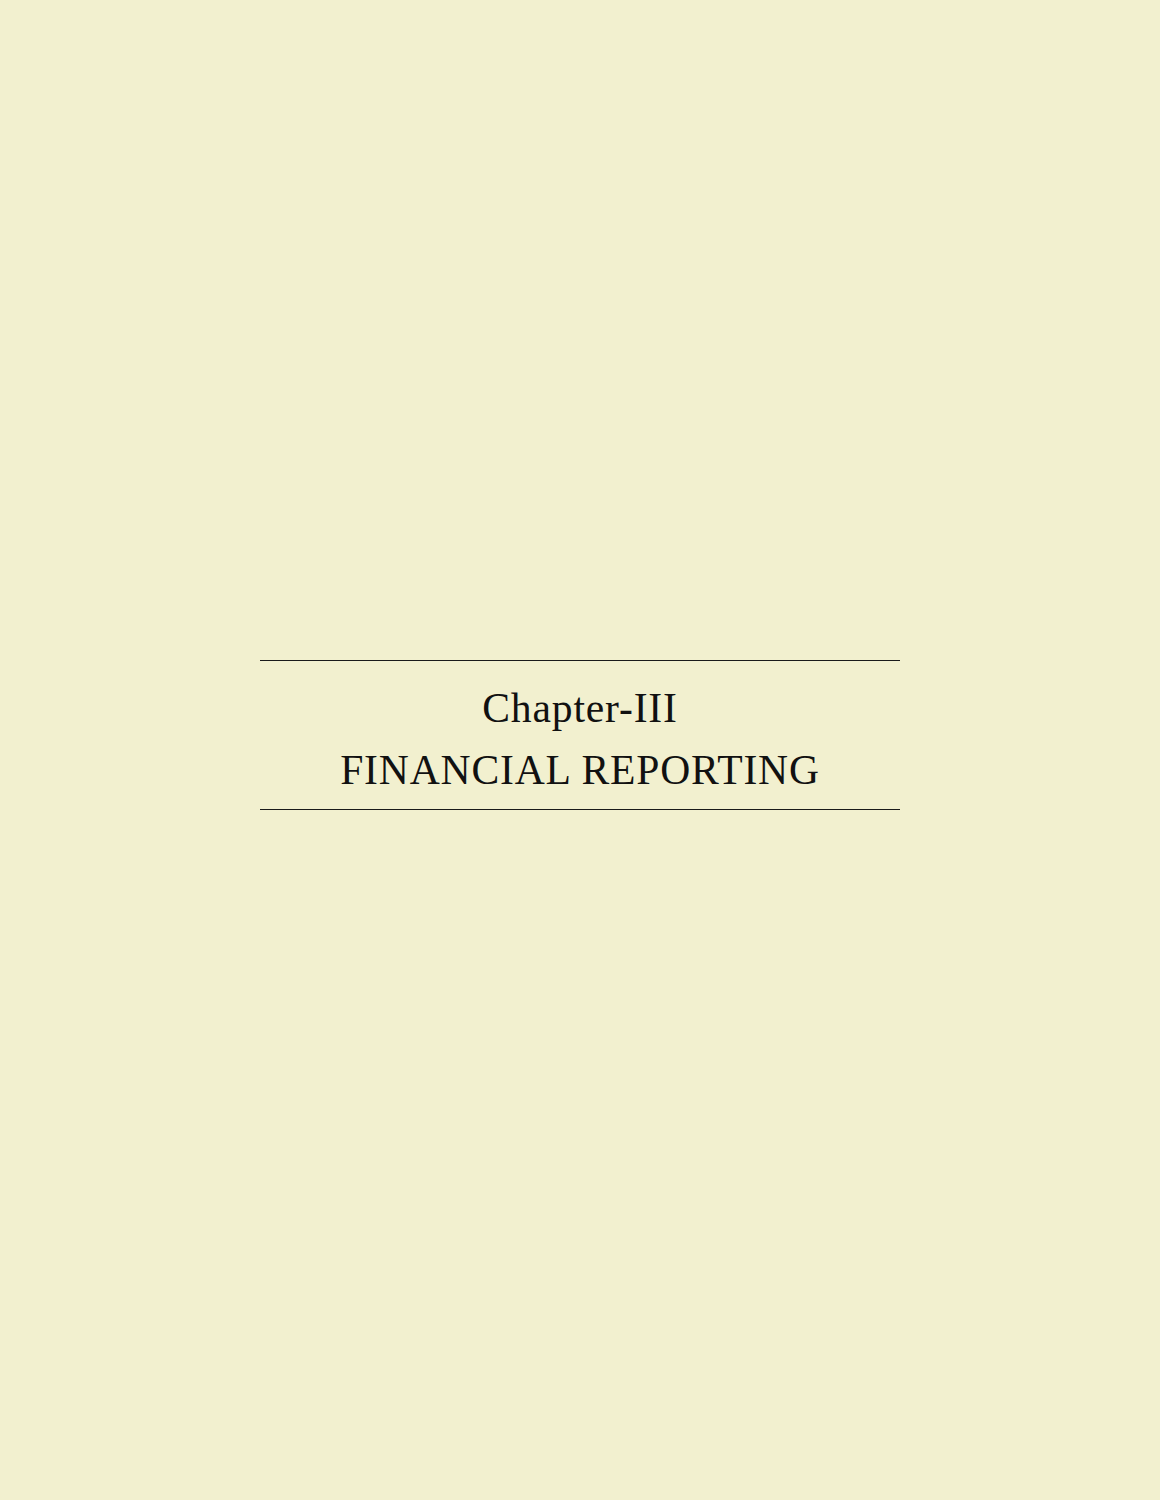Chapter-III
FINANCIAL REPORTING